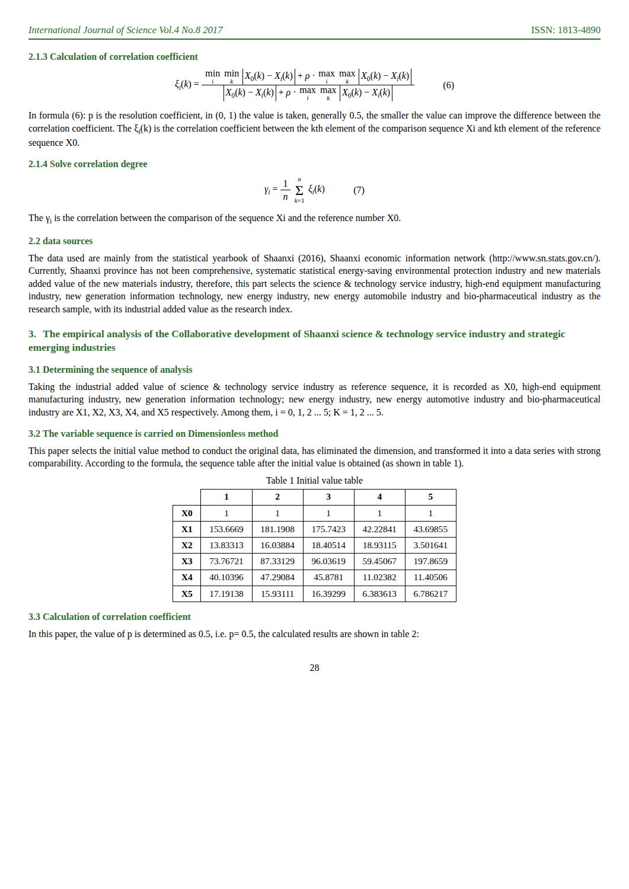International Journal of Science Vol.4 No.8 2017 ISSN: 1813-4890
2.1.3 Calculation of correlation coefficient
ξi(k) = min i min k X0(k) − Xi(k) + ρ · max i max k X0(k) − Xi(k) X0(k) − Xi(k) + ρ · max i max k X0(k) − Xi(k) (6)
In formula (6): p is the resolution coefficient, in (0, 1) the value is taken, generally 0.5, the smaller the value can improve the difference between the correlation coefficient. The ξi(k) is the correlation coefficient between the kth element of the comparison sequence Xi and kth element of the reference sequence X0.
2.1.4 Solve correlation degree
γi = 1 n n Σ k=1 ξi(k) (7)
The γi is the correlation between the comparison of the sequence Xi and the reference number X0.
2.2 data sources
The data used are mainly from the statistical yearbook of Shaanxi (2016), Shaanxi economic information network (http://www.sn.stats.gov.cn/). Currently, Shaanxi province has not been comprehensive, systematic statistical energy-saving environmental protection industry and new materials added value of the new materials industry, therefore, this part selects the science & technology service industry, high-end equipment manufacturing industry, new generation information technology, new energy industry, new energy automobile industry and bio-pharmaceutical industry as the research sample, with its industrial added value as the research index.
3. The empirical analysis of the Collaborative development of Shaanxi science & technology service industry and strategic emerging industries
3.1 Determining the sequence of analysis
Taking the industrial added value of science & technology service industry as reference sequence, it is recorded as X0, high-end equipment manufacturing industry, new generation information technology; new energy industry, new energy automotive industry and bio-pharmaceutical industry are X1, X2, X3, X4, and X5 respectively. Among them, i = 0, 1, 2 ... 5; K = 1, 2 ... 5.
3.2 The variable sequence is carried on Dimensionless method
This paper selects the initial value method to conduct the original data, has eliminated the dimension, and transformed it into a data series with strong comparability. According to the formula, the sequence table after the initial value is obtained (as shown in table 1).
Table 1 Initial value table
| | 1 | 2 | 3 | 4 | 5 |
| --- | --- | --- | --- | --- | --- |
| X0 | 1 | 1 | 1 | 1 | 1 |
| X1 | 153.6669 | 181.1908 | 175.7423 | 42.22841 | 43.69855 |
| X2 | 13.83313 | 16.03884 | 18.40514 | 18.93115 | 3.501641 |
| X3 | 73.76721 | 87.33129 | 96.03619 | 59.45067 | 197.8659 |
| X4 | 40.10396 | 47.29084 | 45.8781 | 11.02382 | 11.40506 |
| X5 | 17.19138 | 15.93111 | 16.39299 | 6.383613 | 6.786217 |
3.3 Calculation of correlation coefficient
In this paper, the value of p is determined as 0.5, i.e. p= 0.5, the calculated results are shown in table 2:
28